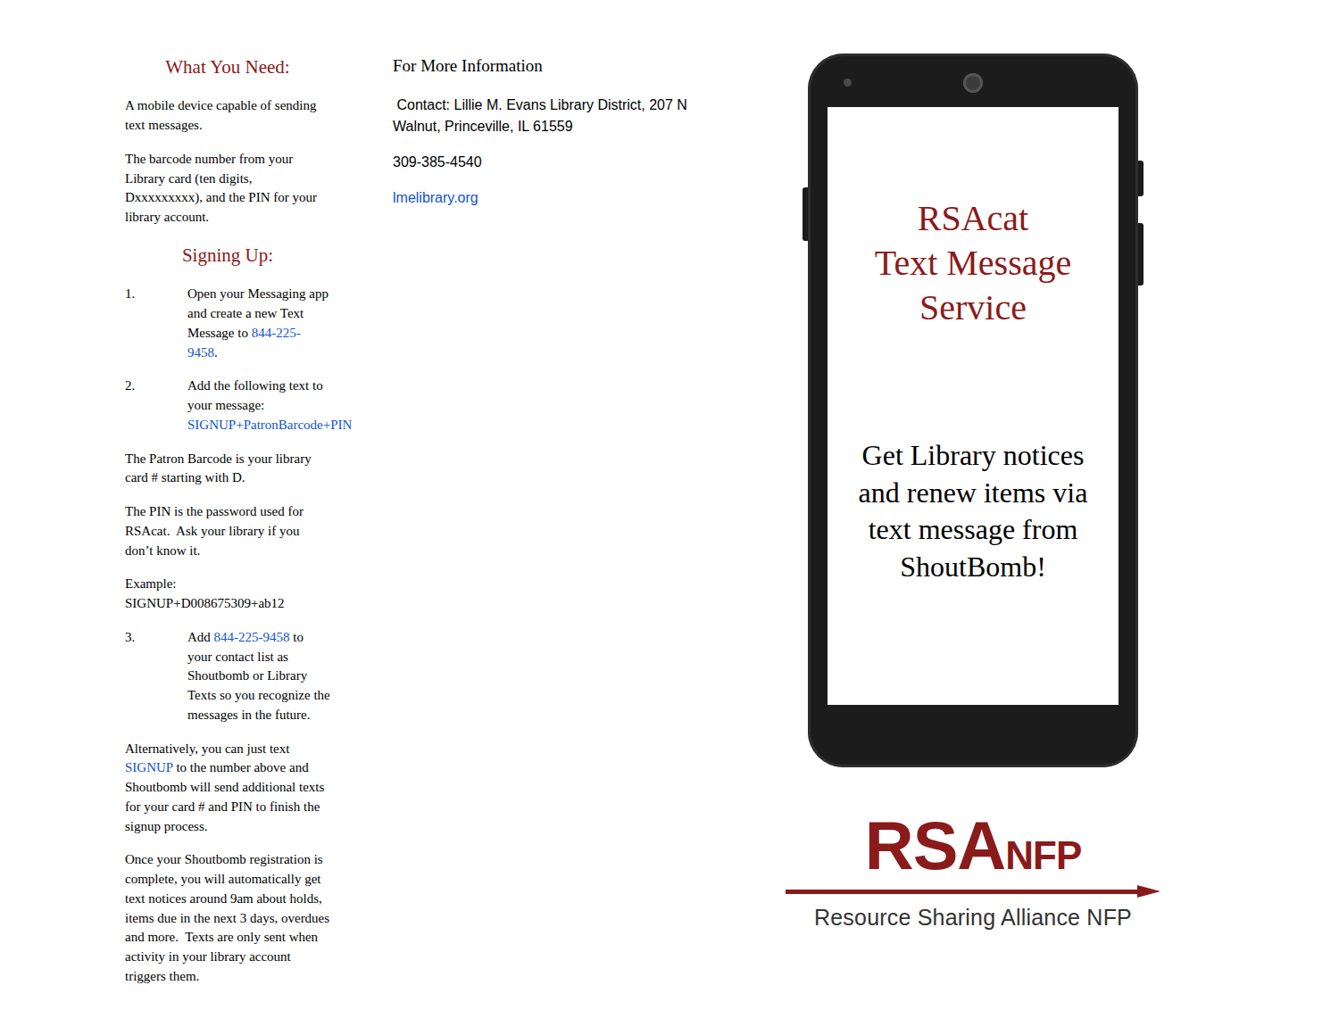What You Need:
A mobile device capable of sending text messages.
The barcode number from your Library card (ten digits, Dxxxxxxxxx), and the PIN for your library account.
Signing Up:
1. Open your Messaging app and create a new Text Message to 844-225-9458.
2. Add the following text to your message: SIGNUP+PatronBarcode+PIN
The Patron Barcode is your library card # starting with D.
The PIN is the password used for RSAcat. Ask your library if you don’t know it.
Example: SIGNUP+D008675309+ab12
3. Add 844-225-9458 to your contact list as Shoutbomb or Library Texts so you recognize the messages in the future.
Alternatively, you can just text SIGNUP to the number above and Shoutbomb will send additional texts for your card # and PIN to finish the signup process.
Once your Shoutbomb registration is complete, you will automatically get text notices around 9am about holds, items due in the next 3 days, overdues and more. Texts are only sent when activity in your library account triggers them.
For More Information
Contact: Lillie M. Evans Library District, 207 N Walnut, Princeville, IL 61559
309-385-4540
lmelibrary.org
RSAcat
Text Message
Service
Get Library notices and renew items via text message from ShoutBomb!
RSANFP
Resource Sharing Alliance NFP